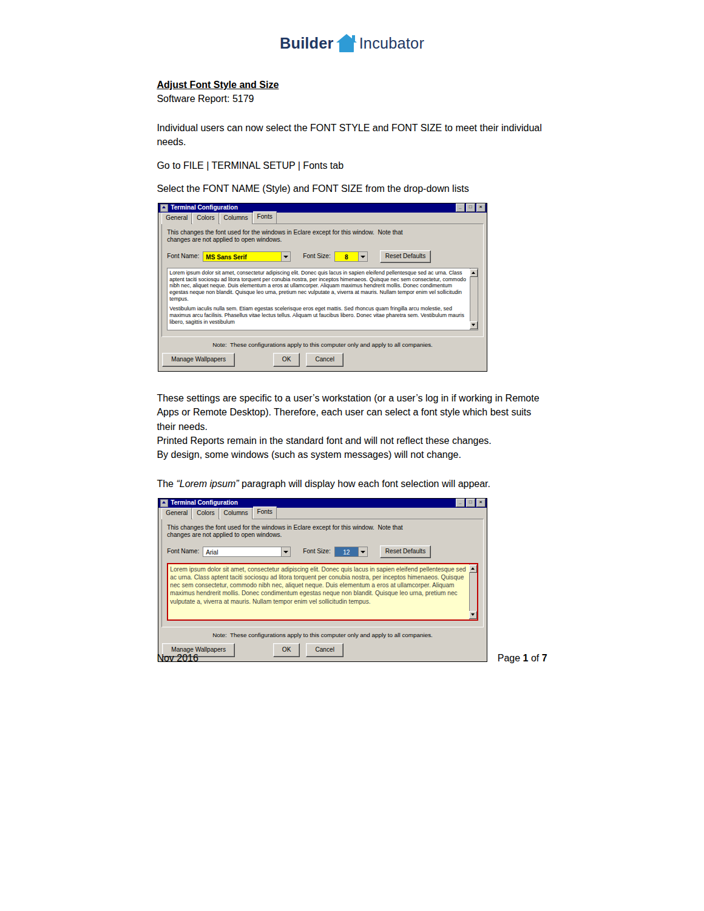Builder Incubator
Adjust Font Style and Size
Software Report: 5179
Individual users can now select the FONT STYLE and FONT SIZE to meet their individual needs.
Go to FILE | TERMINAL SETUP | Fonts tab
Select the FONT NAME (Style) and FONT SIZE from the drop-down lists
Terminal Configuration _ □ ×
General Colors Columns Fonts
This changes the font used for the windows in Eclare except for this window. Note that
changes are not applied to open windows.
Font Name: MS Sans Serif Font Size: 8 Reset Defaults
Lorem ipsum dolor sit amet, consectetur adipiscing elit. Donec quis lacus in sapien eleifend pellentesque sed ac urna. Class aptent taciti sociosqu ad litora torquent per conubia nostra, per inceptos himenaeos. Quisque nec sem consectetur, commodo nibh nec, aliquet neque. Duis elementum a eros at ullamcorper. Aliquam maximus hendrerit mollis. Donec condimentum egestas neque non blandit. Quisque leo urna, pretium nec vulputate a, viverra at mauris. Nullam tempor enim vel sollicitudin tempus.
Vestibulum iaculis nulla sem. Etiam egestas scelerisque eros eget mattis. Sed rhoncus quam fringilla arcu molestie, sed maximus arcu facilisis. Phasellus vitae lectus tellus. Aliquam ut faucibus libero. Donec vitae pharetra sem. Vestibulum mauris libero, sagittis in vestibulum
Note: These configurations apply to this computer only and apply to all companies.
Manage Wallpapers OK Cancel
These settings are specific to a user’s workstation (or a user’s log in if working in Remote Apps or Remote Desktop). Therefore, each user can select a font style which best suits their needs.
Printed Reports remain in the standard font and will not reflect these changes.
By design, some windows (such as system messages) will not change.
The “Lorem ipsum” paragraph will display how each font selection will appear.
Terminal Configuration _ □ ×
General Colors Columns Fonts
This changes the font used for the windows in Eclare except for this window. Note that
changes are not applied to open windows.
Font Name: Arial Font Size: 12 Reset Defaults
Lorem ipsum dolor sit amet, consectetur adipiscing elit. Donec quis lacus in sapien eleifend pellentesque sed ac urna. Class aptent taciti sociosqu ad litora torquent per conubia nostra, per inceptos himenaeos. Quisque nec sem consectetur, commodo nibh nec, aliquet neque. Duis elementum a eros at ullamcorper. Aliquam maximus hendrerit mollis. Donec condimentum egestas neque non blandit. Quisque leo urna, pretium nec vulputate a, viverra at mauris. Nullam tempor enim vel sollicitudin tempus.
Note: These configurations apply to this computer only and apply to all companies.
Manage Wallpapers OK Cancel
Nov 2016 Page 1 of 7